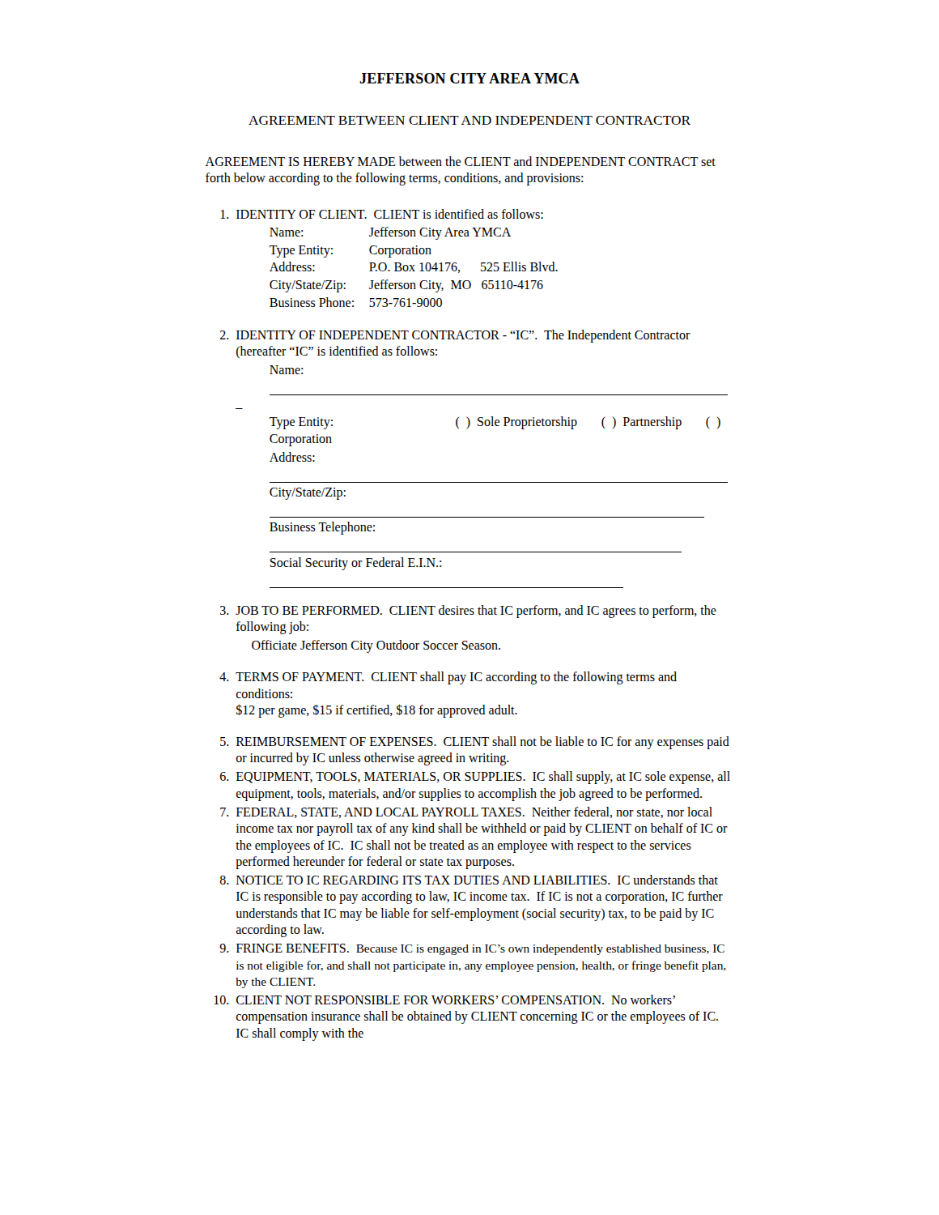JEFFERSON CITY AREA YMCA
AGREEMENT BETWEEN CLIENT AND INDEPENDENT CONTRACTOR
AGREEMENT IS HEREBY MADE between the CLIENT and INDEPENDENT CONTRACT set forth below according to the following terms, conditions, and provisions:
IDENTITY OF CLIENT. CLIENT is identified as follows:
| Name: | Jefferson City Area YMCA |
| Type Entity: | Corporation |
| Address: | P.O. Box 104176, 525 Ellis Blvd. |
| City/State/Zip: | Jefferson City, MO 65110-4176 |
| Business Phone: | 573-761-9000 |
IDENTITY OF INDEPENDENT CONTRACTOR - “IC”. The Independent Contractor (hereafter “IC” is identified as follows:
Name:
_
Type Entity: ( ) Sole Proprietorship ( ) Partnership ( ) Corporation
Address:
City/State/Zip:
Business Telephone:
Social Security or Federal E.I.N.:
JOB TO BE PERFORMED. CLIENT desires that IC perform, and IC agrees to perform, the following job:
Officiate Jefferson City Outdoor Soccer Season.
TERMS OF PAYMENT. CLIENT shall pay IC according to the following terms and conditions:
$12 per game, $15 if certified, $18 for approved adult.
REIMBURSEMENT OF EXPENSES. CLIENT shall not be liable to IC for any expenses paid or incurred by IC unless otherwise agreed in writing.
EQUIPMENT, TOOLS, MATERIALS, OR SUPPLIES. IC shall supply, at IC sole expense, all equipment, tools, materials, and/or supplies to accomplish the job agreed to be performed.
FEDERAL, STATE, AND LOCAL PAYROLL TAXES. Neither federal, nor state, nor local income tax nor payroll tax of any kind shall be withheld or paid by CLIENT on behalf of IC or the employees of IC. IC shall not be treated as an employee with respect to the services performed hereunder for federal or state tax purposes.
NOTICE TO IC REGARDING ITS TAX DUTIES AND LIABILITIES. IC understands that IC is responsible to pay according to law, IC income tax. If IC is not a corporation, IC further understands that IC may be liable for self-employment (social security) tax, to be paid by IC according to law.
FRINGE BENEFITS. Because IC is engaged in IC’s own independently established business, IC is not eligible for, and shall not participate in, any employee pension, health, or fringe benefit plan, by the CLIENT.
CLIENT NOT RESPONSIBLE FOR WORKERS’ COMPENSATION. No workers’ compensation insurance shall be obtained by CLIENT concerning IC or the employees of IC. IC shall comply with the